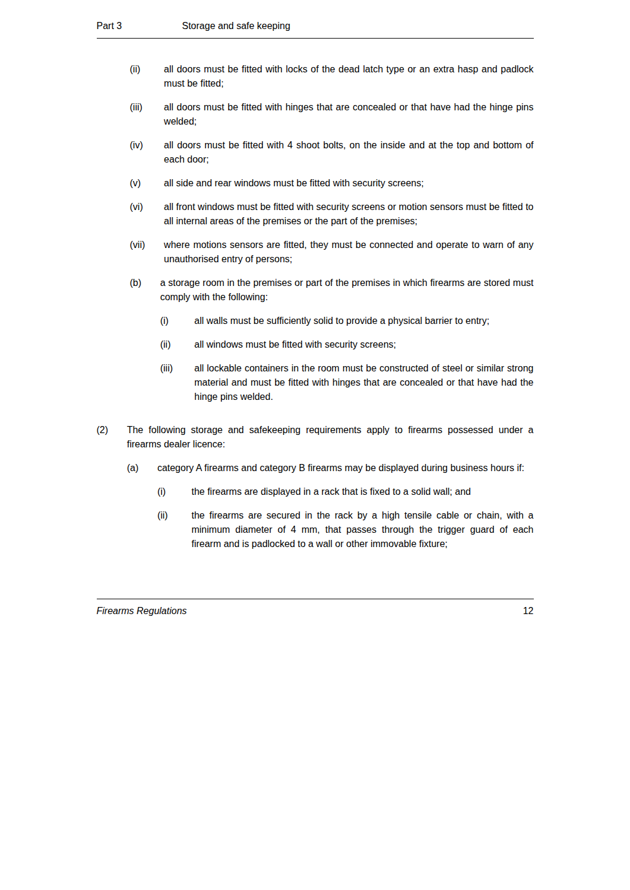Part 3 Storage and safe keeping
(ii) all doors must be fitted with locks of the dead latch type or an extra hasp and padlock must be fitted;
(iii) all doors must be fitted with hinges that are concealed or that have had the hinge pins welded;
(iv) all doors must be fitted with 4 shoot bolts, on the inside and at the top and bottom of each door;
(v) all side and rear windows must be fitted with security screens;
(vi) all front windows must be fitted with security screens or motion sensors must be fitted to all internal areas of the premises or the part of the premises;
(vii) where motions sensors are fitted, they must be connected and operate to warn of any unauthorised entry of persons;
(b)
a storage room in the premises or part of the premises in which firearms are stored must comply with the following:
(i) all walls must be sufficiently solid to provide a physical barrier to entry;
(ii) all windows must be fitted with security screens;
(iii) all lockable containers in the room must be constructed of steel or similar strong material and must be fitted with hinges that are concealed or that have had the hinge pins welded.
(2)
The following storage and safekeeping requirements apply to firearms possessed under a firearms dealer licence:
(a)
category A firearms and category B firearms may be displayed during business hours if:
(i) the firearms are displayed in a rack that is fixed to a solid wall; and
(ii) the firearms are secured in the rack by a high tensile cable or chain, with a minimum diameter of 4 mm, that passes through the trigger guard of each firearm and is padlocked to a wall or other immovable fixture;
Firearms Regulations 12